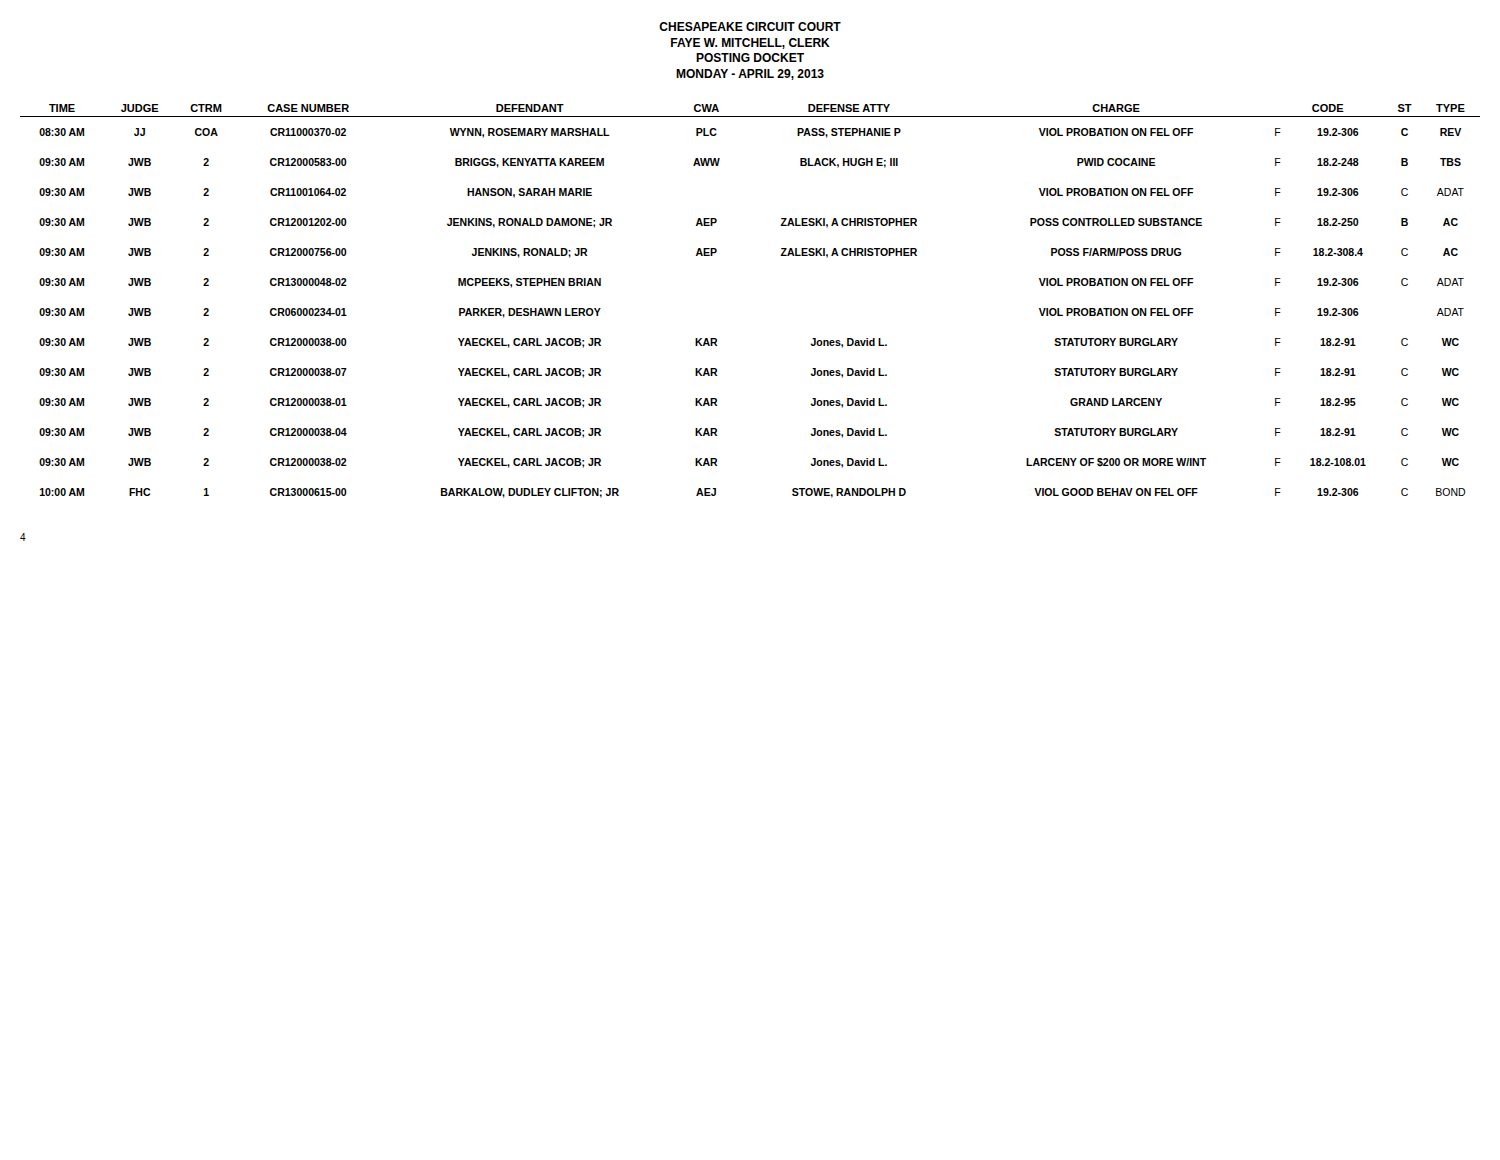CHESAPEAKE CIRCUIT COURT
FAYE W. MITCHELL, CLERK
POSTING DOCKET
MONDAY - APRIL 29, 2013
| TIME | JUDGE | CTRM | CASE NUMBER | DEFENDANT | CWA | DEFENSE ATTY | CHARGE | CODE | ST | TYPE |
| --- | --- | --- | --- | --- | --- | --- | --- | --- | --- | --- |
| 08:30 AM | JJ | COA | CR11000370-02 | WYNN, ROSEMARY MARSHALL | PLC | PASS, STEPHANIE P | VIOL PROBATION ON FEL OFF | F | 19.2-306 | C | REV |
| 09:30 AM | JWB | 2 | CR12000583-00 | BRIGGS, KENYATTA KAREEM | AWW | BLACK, HUGH E; III | PWID COCAINE | F | 18.2-248 | B | TBS |
| 09:30 AM | JWB | 2 | CR11001064-02 | HANSON, SARAH MARIE | | | VIOL PROBATION ON FEL OFF | F | 19.2-306 | C | ADAT |
| 09:30 AM | JWB | 2 | CR12001202-00 | JENKINS, RONALD DAMONE; JR | AEP | ZALESKI, A CHRISTOPHER | POSS CONTROLLED SUBSTANCE | F | 18.2-250 | B | AC |
| 09:30 AM | JWB | 2 | CR12000756-00 | JENKINS, RONALD; JR | AEP | ZALESKI, A CHRISTOPHER | POSS F/ARM/POSS DRUG | F | 18.2-308.4 | C | AC |
| 09:30 AM | JWB | 2 | CR13000048-02 | MCPEEKS, STEPHEN BRIAN | | | VIOL PROBATION ON FEL OFF | F | 19.2-306 | C | ADAT |
| 09:30 AM | JWB | 2 | CR06000234-01 | PARKER, DESHAWN LEROY | | | VIOL PROBATION ON FEL OFF | F | 19.2-306 | | ADAT |
| 09:30 AM | JWB | 2 | CR12000038-00 | YAECKEL, CARL JACOB; JR | KAR | Jones, David L. | STATUTORY BURGLARY | F | 18.2-91 | C | WC |
| 09:30 AM | JWB | 2 | CR12000038-07 | YAECKEL, CARL JACOB; JR | KAR | Jones, David L. | STATUTORY BURGLARY | F | 18.2-91 | C | WC |
| 09:30 AM | JWB | 2 | CR12000038-01 | YAECKEL, CARL JACOB; JR | KAR | Jones, David L. | GRAND LARCENY | F | 18.2-95 | C | WC |
| 09:30 AM | JWB | 2 | CR12000038-04 | YAECKEL, CARL JACOB; JR | KAR | Jones, David L. | STATUTORY BURGLARY | F | 18.2-91 | C | WC |
| 09:30 AM | JWB | 2 | CR12000038-02 | YAECKEL, CARL JACOB; JR | KAR | Jones, David L. | LARCENY OF $200 OR MORE W/INT | F | 18.2-108.01 | C | WC |
| 10:00 AM | FHC | 1 | CR13000615-00 | BARKALOW, DUDLEY CLIFTON; JR | AEJ | STOWE, RANDOLPH D | VIOL GOOD BEHAV ON FEL OFF | F | 19.2-306 | C | BOND |
4